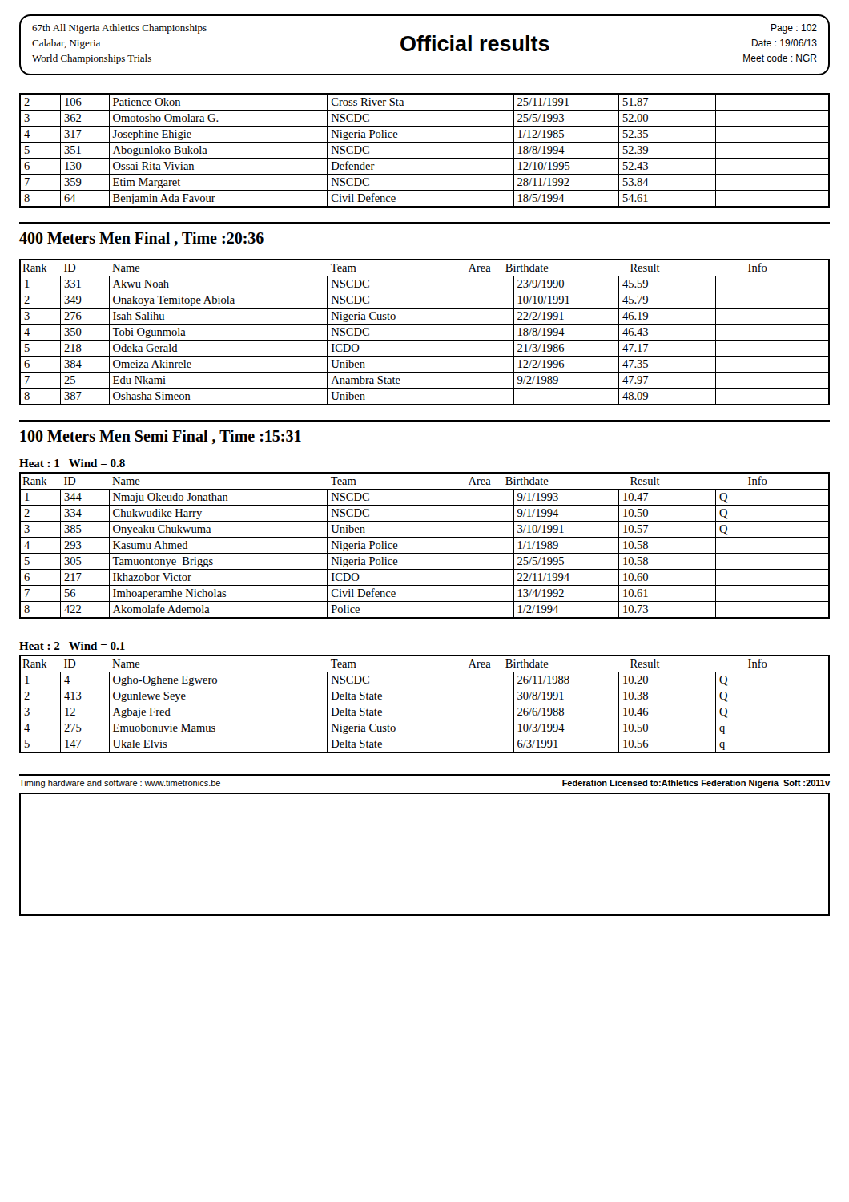67th All Nigeria Athletics Championships
Calabar, Nigeria
World Championships Trials
Official results
Page : 102
Date : 19/06/13
Meet code : NGR
| 2 | 106 | Patience Okon | Cross River Sta | | 25/11/1991 | 51.87 | |
| 3 | 362 | Omotosho Omolara G. | NSCDC | | 25/5/1993 | 52.00 | |
| 4 | 317 | Josephine Ehigie | Nigeria Police | | 1/12/1985 | 52.35 | |
| 5 | 351 | Abogunloko Bukola | NSCDC | | 18/8/1994 | 52.39 | |
| 6 | 130 | Ossai Rita Vivian | Defender | | 12/10/1995 | 52.43 | |
| 7 | 359 | Etim Margaret | NSCDC | | 28/11/1992 | 53.84 | |
| 8 | 64 | Benjamin Ada Favour | Civil Defence | | 18/5/1994 | 54.61 | |
400 Meters Men Final , Time :20:36
| Rank | ID | Name | Team | Area Birthdate | Result | Info |
| 1 | 331 | Akwu Noah | NSCDC | | 23/9/1990 | 45.59 | |
| 2 | 349 | Onakoya Temitope Abiola | NSCDC | | 10/10/1991 | 45.79 | |
| 3 | 276 | Isah Salihu | Nigeria Custo | | 22/2/1991 | 46.19 | |
| 4 | 350 | Tobi Ogunmola | NSCDC | | 18/8/1994 | 46.43 | |
| 5 | 218 | Odeka Gerald | ICDO | | 21/3/1986 | 47.17 | |
| 6 | 384 | Omeiza Akinrele | Uniben | | 12/2/1996 | 47.35 | |
| 7 | 25 | Edu Nkami | Anambra State | | 9/2/1989 | 47.97 | |
| 8 | 387 | Oshasha Simeon | Uniben | | | 48.09 | |
100 Meters Men Semi Final , Time :15:31
Heat : 1 Wind = 0.8
| Rank | ID | Name | Team | Area Birthdate | Result | Info |
| 1 | 344 | Nmaju Okeudo Jonathan | NSCDC | | 9/1/1993 | 10.47 | Q |
| 2 | 334 | Chukwudike Harry | NSCDC | | 9/1/1994 | 10.50 | Q |
| 3 | 385 | Onyeaku Chukwuma | Uniben | | 3/10/1991 | 10.57 | Q |
| 4 | 293 | Kasumu Ahmed | Nigeria Police | | 1/1/1989 | 10.58 | |
| 5 | 305 | Tamuontonye Briggs | Nigeria Police | | 25/5/1995 | 10.58 | |
| 6 | 217 | Ikhazobor Victor | ICDO | | 22/11/1994 | 10.60 | |
| 7 | 56 | Imhoaperamhe Nicholas | Civil Defence | | 13/4/1992 | 10.61 | |
| 8 | 422 | Akomolafe Ademola | Police | | 1/2/1994 | 10.73 | |
Heat : 2 Wind = 0.1
| Rank | ID | Name | Team | Area Birthdate | Result | Info |
| 1 | 4 | Ogho-Oghene Egwero | NSCDC | | 26/11/1988 | 10.20 | Q |
| 2 | 413 | Ogunlewe Seye | Delta State | | 30/8/1991 | 10.38 | Q |
| 3 | 12 | Agbaje Fred | Delta State | | 26/6/1988 | 10.46 | Q |
| 4 | 275 | Emuobonuvie Mamus | Nigeria Custo | | 10/3/1994 | 10.50 | q |
| 5 | 147 | Ukale Elvis | Delta State | | 6/3/1991 | 10.56 | q |
Timing hardware and software : www.timetronics.be
Federation Licensed to:Athletics Federation Nigeria Soft :2011v